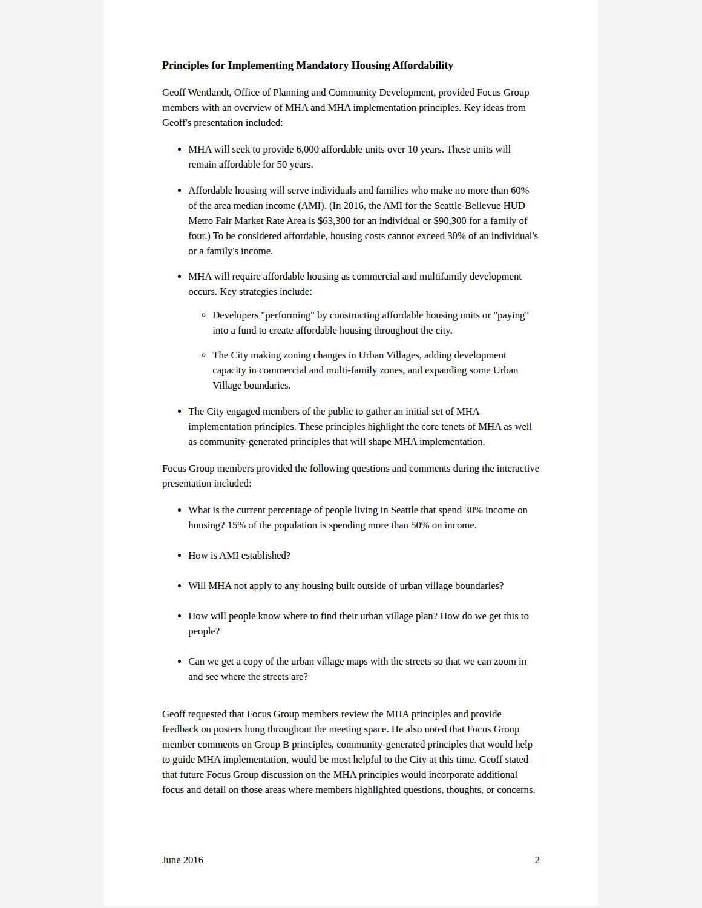Principles for Implementing Mandatory Housing Affordability
Geoff Wentlandt, Office of Planning and Community Development, provided Focus Group members with an overview of MHA and MHA implementation principles. Key ideas from Geoff's presentation included:
MHA will seek to provide 6,000 affordable units over 10 years. These units will remain affordable for 50 years.
Affordable housing will serve individuals and families who make no more than 60% of the area median income (AMI). (In 2016, the AMI for the Seattle-Bellevue HUD Metro Fair Market Rate Area is $63,300 for an individual or $90,300 for a family of four.) To be considered affordable, housing costs cannot exceed 30% of an individual's or a family's income.
MHA will require affordable housing as commercial and multifamily development occurs. Key strategies include:
Developers "performing" by constructing affordable housing units or "paying" into a fund to create affordable housing throughout the city.
The City making zoning changes in Urban Villages, adding development capacity in commercial and multi-family zones, and expanding some Urban Village boundaries.
The City engaged members of the public to gather an initial set of MHA implementation principles. These principles highlight the core tenets of MHA as well as community-generated principles that will shape MHA implementation.
Focus Group members provided the following questions and comments during the interactive presentation included:
What is the current percentage of people living in Seattle that spend 30% income on housing? 15% of the population is spending more than 50% on income.
How is AMI established?
Will MHA not apply to any housing built outside of urban village boundaries?
How will people know where to find their urban village plan? How do we get this to people?
Can we get a copy of the urban village maps with the streets so that we can zoom in and see where the streets are?
Geoff requested that Focus Group members review the MHA principles and provide feedback on posters hung throughout the meeting space. He also noted that Focus Group member comments on Group B principles, community-generated principles that would help to guide MHA implementation, would be most helpful to the City at this time. Geoff stated that future Focus Group discussion on the MHA principles would incorporate additional focus and detail on those areas where members highlighted questions, thoughts, or concerns.
June 2016 2